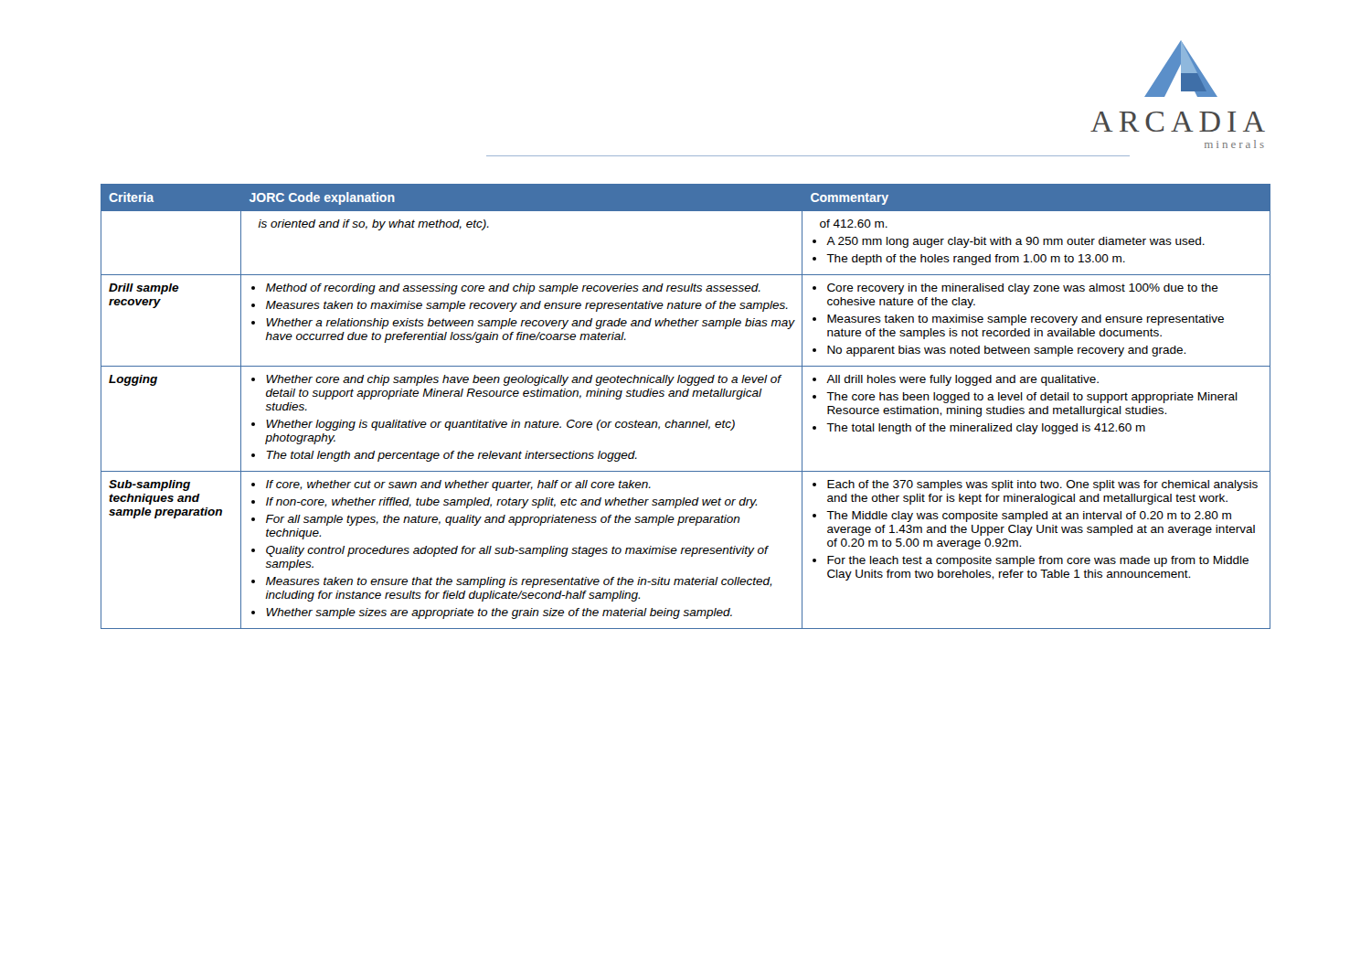ARCADIA
minerals
| Criteria | JORC Code explanation | Commentary |
| --- | --- | --- |
| | is oriented and if so, by what method, etc). | of 412.60 m. A 250 mm long auger clay-bit with a 90 mm outer diameter was used. The depth of the holes ranged from 1.00 m to 13.00 m. |
| Drill sample recovery | Method of recording and assessing core and chip sample recoveries and results assessed. Measures taken to maximise sample recovery and ensure representative nature of the samples. Whether a relationship exists between sample recovery and grade and whether sample bias may have occurred due to preferential loss/gain of fine/coarse material. | Core recovery in the mineralised clay zone was almost 100% due to the cohesive nature of the clay. Measures taken to maximise sample recovery and ensure representative nature of the samples is not recorded in available documents. No apparent bias was noted between sample recovery and grade. |
| Logging | Whether core and chip samples have been geologically and geotechnically logged to a level of detail to support appropriate Mineral Resource estimation, mining studies and metallurgical studies. Whether logging is qualitative or quantitative in nature. Core (or costean, channel, etc) photography. The total length and percentage of the relevant intersections logged. | All drill holes were fully logged and are qualitative. The core has been logged to a level of detail to support appropriate Mineral Resource estimation, mining studies and metallurgical studies. The total length of the mineralized clay logged is 412.60 m |
| Sub-sampling techniques and sample preparation | If core, whether cut or sawn and whether quarter, half or all core taken. If non-core, whether riffled, tube sampled, rotary split, etc and whether sampled wet or dry. For all sample types, the nature, quality and appropriateness of the sample preparation technique. Quality control procedures adopted for all sub-sampling stages to maximise representivity of samples. Measures taken to ensure that the sampling is representative of the in-situ material collected, including for instance results for field duplicate/second-half sampling. Whether sample sizes are appropriate to the grain size of the material being sampled. | Each of the 370 samples was split into two. One split was for chemical analysis and the other split for is kept for mineralogical and metallurgical test work. The Middle clay was composite sampled at an interval of 0.20 m to 2.80 m average of 1.43m and the Upper Clay Unit was sampled at an average interval of 0.20 m to 5.00 m average 0.92m. For the leach test a composite sample from core was made up from to Middle Clay Units from two boreholes, refer to Table 1 this announcement. |